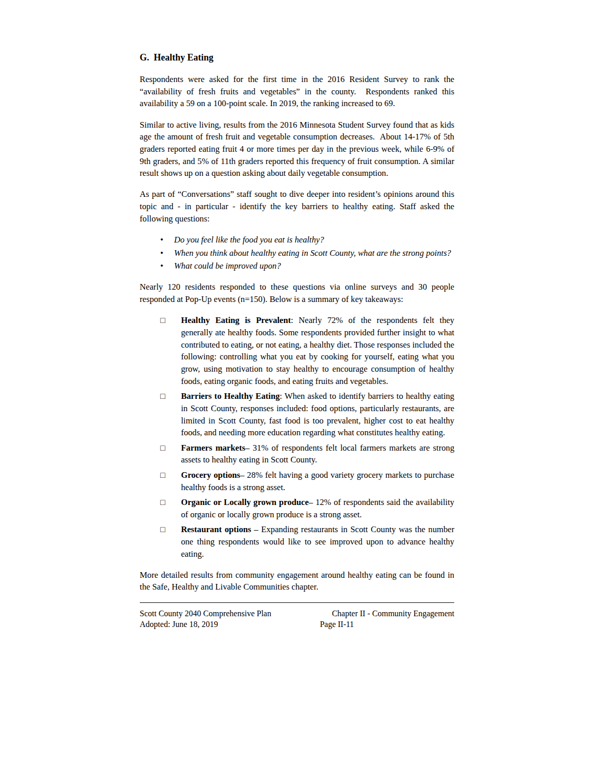G. Healthy Eating
Respondents were asked for the first time in the 2016 Resident Survey to rank the “availability of fresh fruits and vegetables” in the county. Respondents ranked this availability a 59 on a 100-point scale. In 2019, the ranking increased to 69.
Similar to active living, results from the 2016 Minnesota Student Survey found that as kids age the amount of fresh fruit and vegetable consumption decreases. About 14-17% of 5th graders reported eating fruit 4 or more times per day in the previous week, while 6-9% of 9th graders, and 5% of 11th graders reported this frequency of fruit consumption. A similar result shows up on a question asking about daily vegetable consumption.
As part of “Conversations” staff sought to dive deeper into resident’s opinions around this topic and - in particular - identify the key barriers to healthy eating. Staff asked the following questions:
Do you feel like the food you eat is healthy?
When you think about healthy eating in Scott County, what are the strong points?
What could be improved upon?
Nearly 120 residents responded to these questions via online surveys and 30 people responded at Pop-Up events (n=150). Below is a summary of key takeaways:
Healthy Eating is Prevalent: Nearly 72% of the respondents felt they generally ate healthy foods. Some respondents provided further insight to what contributed to eating, or not eating, a healthy diet. Those responses included the following: controlling what you eat by cooking for yourself, eating what you grow, using motivation to stay healthy to encourage consumption of healthy foods, eating organic foods, and eating fruits and vegetables.
Barriers to Healthy Eating: When asked to identify barriers to healthy eating in Scott County, responses included: food options, particularly restaurants, are limited in Scott County, fast food is too prevalent, higher cost to eat healthy foods, and needing more education regarding what constitutes healthy eating.
Farmers markets– 31% of respondents felt local farmers markets are strong assets to healthy eating in Scott County.
Grocery options– 28% felt having a good variety grocery markets to purchase healthy foods is a strong asset.
Organic or Locally grown produce– 12% of respondents said the availability of organic or locally grown produce is a strong asset.
Restaurant options – Expanding restaurants in Scott County was the number one thing respondents would like to see improved upon to advance healthy eating.
More detailed results from community engagement around healthy eating can be found in the Safe, Healthy and Livable Communities chapter.
| Scott County 2040 Comprehensive Plan | Chapter II - Community Engagement |
| Adopted: June 18, 2019 | Page II-11 |